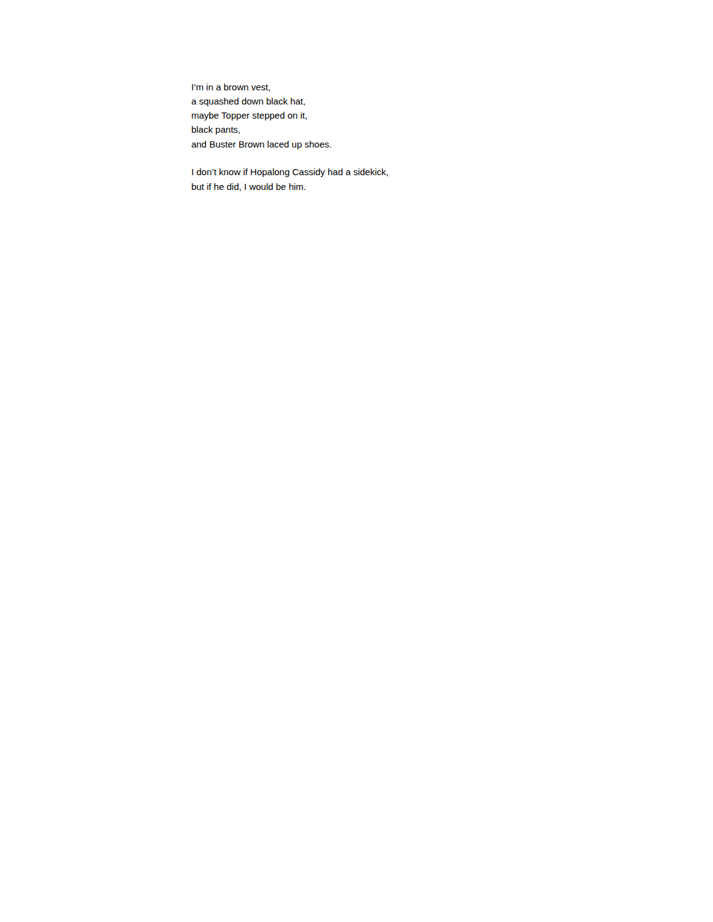I’m in a brown vest,
a squashed down black hat,
maybe Topper stepped on it,
black pants,
and Buster Brown laced up shoes.
I don’t know if Hopalong Cassidy had a sidekick,
but if he did, I would be him.